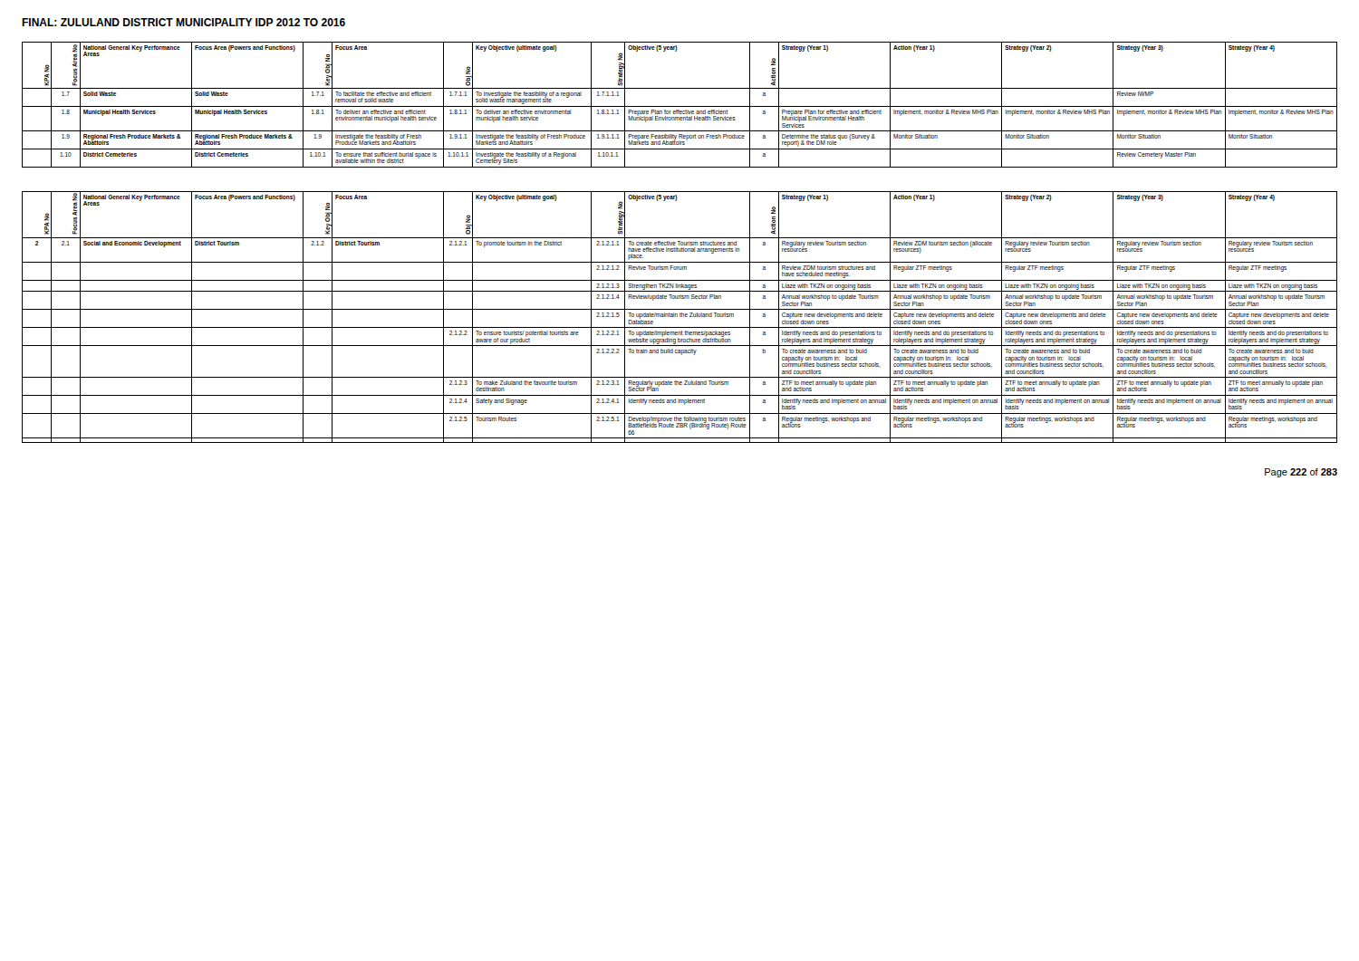FINAL: ZULULAND DISTRICT MUNICIPALITY IDP 2012 TO 2016
| KPA No | Focus Area No | National General Key Performance Areas | Focus Area (Powers and Functions) | Key Obj No | Focus Area | Obj No | Key Objective (ultimate goal) | Strategy No | Objective (5 year) | Action No | Strategy (Year 1) | Action (Year 1) | Strategy (Year 2) | Strategy (Year 3) | Strategy (Year 4) |
| --- | --- | --- | --- | --- | --- | --- | --- | --- | --- | --- | --- | --- | --- | --- | --- |
| | 1.7 | Solid Waste | Solid Waste | 1.7.1 | To facilitate the effective and efficient removal of solid waste | 1.7.1.1 | To investigate the feasibility of a regional solid waste management site | 1.7.1.1.1 | | a | | | | Review IWMP | |
| | 1.8 | Municipal Health Services | Municipal Health Services | 1.8.1 | To deliver an effective and efficient environmental municipal health service | 1.8.1.1 | To deliver an effective environmental municipal health service | 1.8.1.1.1 | Prepare Plan for effective and efficient Municipal Environmental Health Services | a | Prepare Plan for effective and efficient Municipal Environmental Health Services | Implement, monitor & Review MHS Plan | Implement, monitor & Review MHS Plan | Implement, monitor & Review MHS Plan | Implement, monitor & Review MHS Plan |
| | 1.9 | Regional Fresh Produce Markets & Abattoirs | Regional Fresh Produce Markets & Abattoirs | 1.9 | Investigate the feasiblity of Fresh Produce Markets and Abattoirs | 1.9.1.1 | Investigate the feasiblity of Fresh Produce Markets and Abattoirs | 1.9.1.1.1 | Prepare Feasibility Report on Fresh Produce Markets and Abattoirs | a | Determine the status quo (Survey & report) & the DM role | Monitor Situation | Monitor Situation | Monitor Situation | Monitor Situation |
| | 1.10 | District Cemeteries | District Cemeteries | 1.10.1 | To ensure that sufficient burial space is available within the district | 1.10.1.1 | Investigate the feasibility of a Regional Cemetery Site/s | 1.10.1.1 | | a | | | | Review Cemetery Master Plan | |
| KPA No | Focus Area No | National General Key Performance Areas | Focus Area (Powers and Functions) | Key Obj No | Focus Area | Obj No | Key Objective (ultimate goal) | Strategy No | Objective (5 year) | Action No | Strategy (Year 1) | Action (Year 1) | Strategy (Year 2) | Strategy (Year 3) | Strategy (Year 4) |
| --- | --- | --- | --- | --- | --- | --- | --- | --- | --- | --- | --- | --- | --- | --- | --- |
| 2 | 2.1 | Social and Economic Development | District Tourism | 2.1.2 | District Tourism | 2.1.2.1 | To promote tourism in the District | 2.1.2.1.1 | To create effective Tourism structures and have effective institutional arrangements in place. | a | Regulary review Tourism section resources | Review ZDM tourism section (allocate resources) | Regulary review Tourism section resources | Regulary review Tourism section resources | Regulary review Tourism section resources |
| | | | | | | | | 2.1.2.1.2 | Revive Tourism Forum | a | Review ZDM tourism structures and have scheduled meetings. | Regular ZTF meetings | Regular ZTF meetings | Regular ZTF meetings | Regular ZTF meetings |
| | | | | | | | | 2.1.2.1.3 | Strengthen TKZN linkages | a | Liaze with TKZN on ongoing basis | Liaze with TKZN on ongoing basis | Liaze with TKZN on ongoing basis | Liaze with TKZN on ongoing basis | Liaze with TKZN on ongoing basis |
| | | | | | | | | 2.1.2.1.4 | Review/update Tourism Sector Plan | a | Annual workhshop to update Tourism Sector Plan | Annual workhshop to update Tourism Sector Plan | Annual workhshop to update Tourism Sector Plan | Annual workhshop to update Tourism Sector Plan | Annual workhshop to update Tourism Sector Plan |
| | | | | | | | | 2.1.2.1.5 | To update/maintain the Zululand Tourism Database | a | Capture new developments and delete closed down ones | Capture new developments and delete closed down ones | Capture new developments and delete closed down ones | Capture new developments and delete closed down ones | Capture new developments and delete closed down ones |
| | | | | | | 2.1.2.2 | To ensure tourists/ potential tourists are aware of our product | 2.1.2.2.1 | To update/implement themes/packages website upgrading brochure distribution | a | Identify needs and do presentations to roleplayers and implement strategy | Identify needs and do presentations to roleplayers and implement strategy | Identify needs and do presentations to roleplayers and implement strategy | Identify needs and do presentations to roleplayers and implement strategy | Identify needs and do presentations to roleplayers and implement strategy |
| | | | | | | | | 2.1.2.2.2 | To train and build capacity | b | To create awareness and to buid capacity on tourism in: local communities business sector schools, and councillors | To create awareness and to buid capacity on tourism in: local communities business sector schools, and councillors | To create awareness and to buid capacity on tourism in: local communities business sector schools, and councillors | To create awareness and to buid capacity on tourism in: local communities business sector schools, and councillors | To create awareness and to buid capacity on tourism in: local communities business sector schools, and councillors |
| | | | | | | 2.1.2.3 | To make Zululand the favourite tourism destination | 2.1.2.3.1 | Regularly update the Zululand Tourism Sector Plan | a | ZTF to meet annually to update plan and actions | ZTF to meet annually to update plan and actions | ZTF to meet annually to update plan and actions | ZTF to meet annually to update plan and actions | ZTF to meet annually to update plan and actions |
| | | | | | | 2.1.2.4 | Safety and Signage | 2.1.2.4.1 | Identify needs and implement | a | Identify needs and implement on annual basis | Identify needs and implement on annual basis | Identify needs and implement on annual basis | Identify needs and implement on annual basis | Identify needs and implement on annual basis |
| | | | | | | 2.1.2.5 | Tourism Routes | 2.1.2.5.1 | Develop/improve the following tourism routes Battlefields Route ZBR (Birding Route) Route 66 | a | Regular meetings, workshops and actions | Regular meetings, workshops and actions | Regular meetings, workshops and actions | Regular meetings, workshops and actions | Regular meetings, workshops and actions |
Page 222 of 283